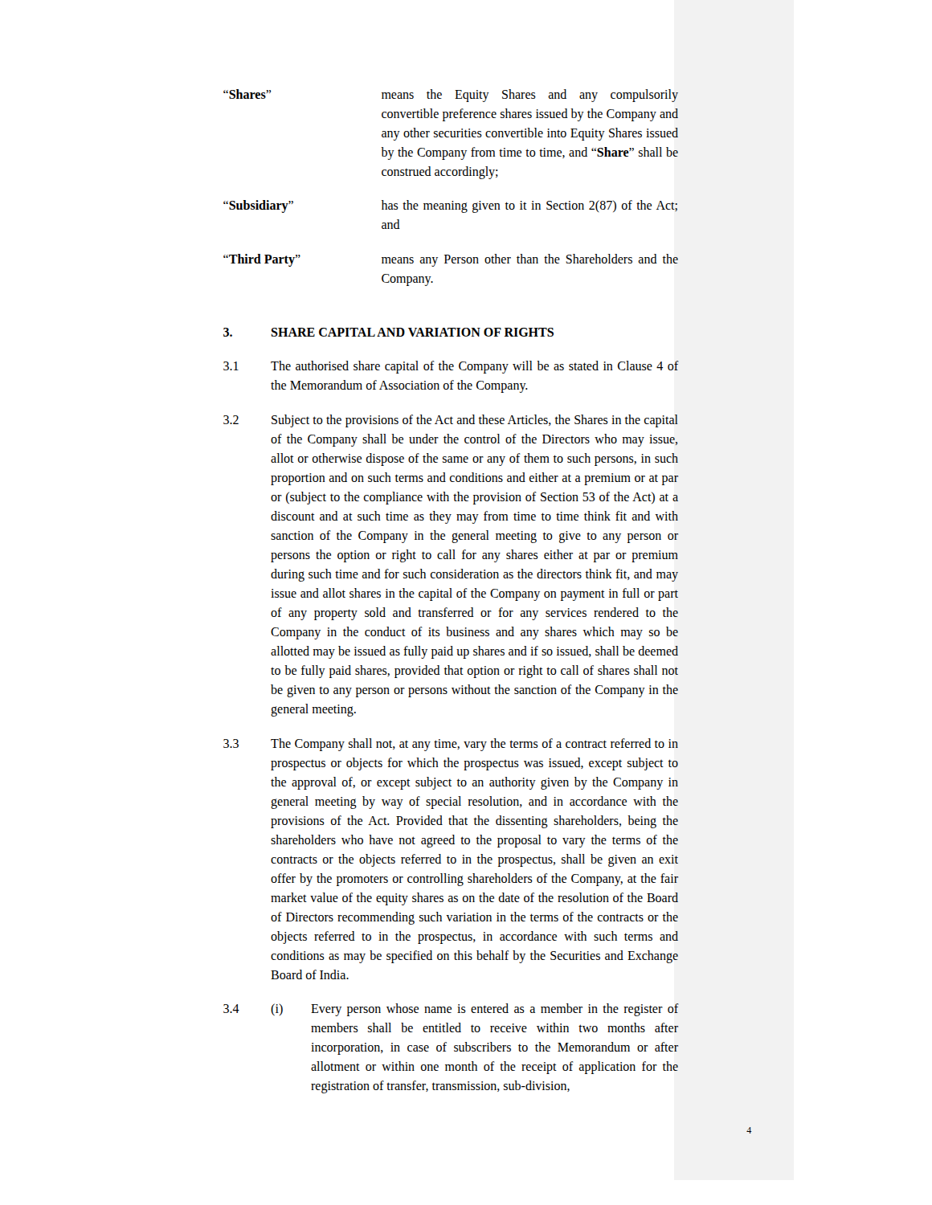| “ Shares ” | means the Equity Shares and any compulsorily convertible preference shares issued by the Company and any other securities convertible into Equity Shares issued by the Company from time to time, and “ Share ” shall be construed accordingly; |
| “ Subsidiary ” | has the meaning given to it in Section 2(87) of the Act; and |
| “ Third Party ” | means any Person other than the Shareholders and the Company. |
3.
SHARE CAPITAL AND VARIATION OF RIGHTS
3.1
The authorised share capital of the Company will be as stated in Clause 4 of the Memorandum of Association of the Company.
3.2
Subject to the provisions of the Act and these Articles, the Shares in the capital of the Company shall be under the control of the Directors who may issue, allot or otherwise dispose of the same or any of them to such persons, in such proportion and on such terms and conditions and either at a premium or at par or (subject to the compliance with the provision of Section 53 of the Act) at a discount and at such time as they may from time to time think fit and with sanction of the Company in the general meeting to give to any person or persons the option or right to call for any shares either at par or premium during such time and for such consideration as the directors think fit, and may issue and allot shares in the capital of the Company on payment in full or part of any property sold and transferred or for any services rendered to the Company in the conduct of its business and any shares which may so be allotted may be issued as fully paid up shares and if so issued, shall be deemed to be fully paid shares, provided that option or right to call of shares shall not be given to any person or persons without the sanction of the Company in the general meeting.
3.3
The Company shall not, at any time, vary the terms of a contract referred to in prospectus or objects for which the prospectus was issued, except subject to the approval of, or except subject to an authority given by the Company in general meeting by way of special resolution, and in accordance with the provisions of the Act. Provided that the dissenting shareholders, being the shareholders who have not agreed to the proposal to vary the terms of the contracts or the objects referred to in the prospectus, shall be given an exit offer by the promoters or controlling shareholders of the Company, at the fair market value of the equity shares as on the date of the resolution of the Board of Directors recommending such variation in the terms of the contracts or the objects referred to in the prospectus, in accordance with such terms and conditions as may be specified on this behalf by the Securities and Exchange Board of India.
3.4
(i)
Every person whose name is entered as a member in the register of members shall be entitled to receive within two months after incorporation, in case of subscribers to the Memorandum or after allotment or within one month of the receipt of application for the registration of transfer, transmission, sub-division,
4